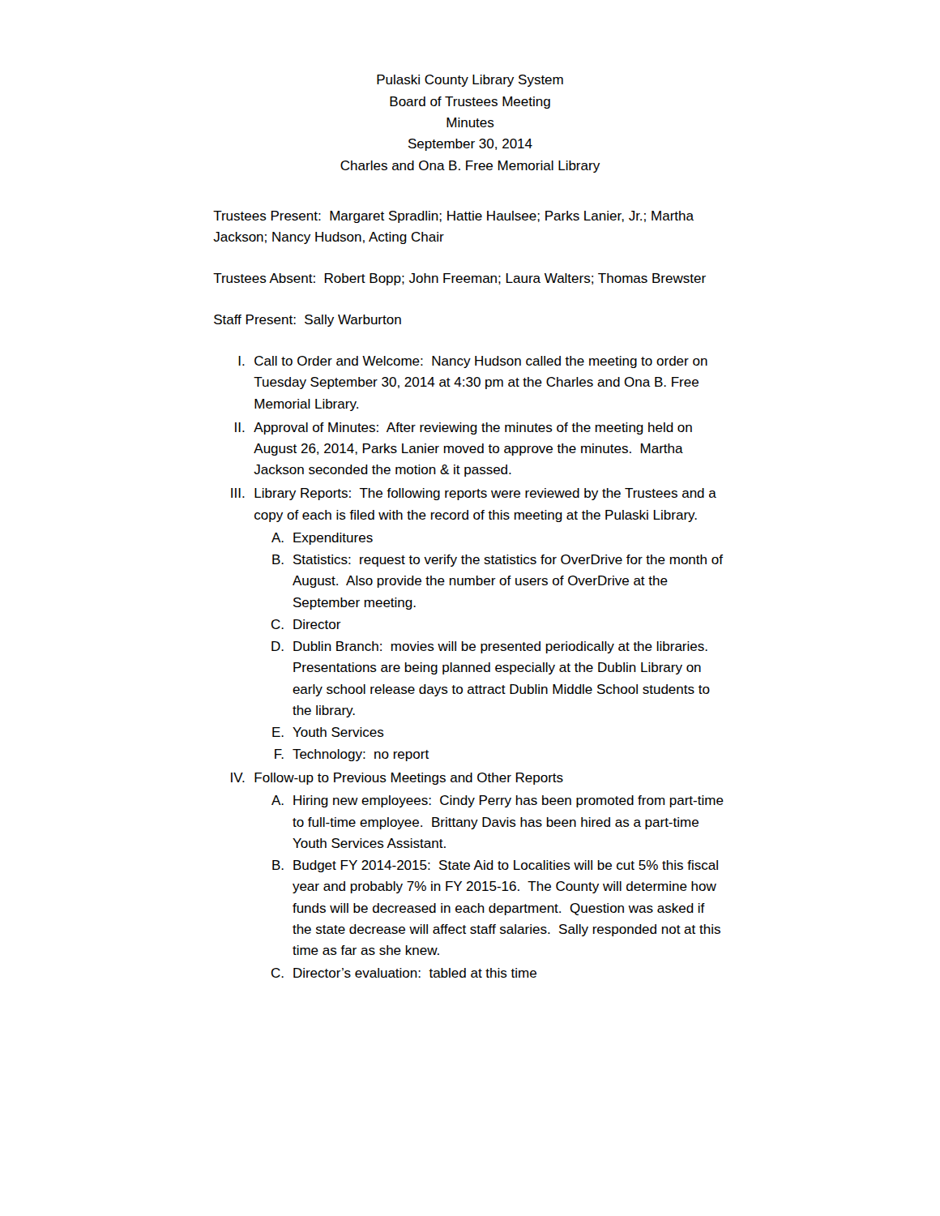Pulaski County Library System
Board of Trustees Meeting
Minutes
September 30, 2014
Charles and Ona B. Free Memorial Library
Trustees Present: Margaret Spradlin; Hattie Haulsee; Parks Lanier, Jr.; Martha Jackson; Nancy Hudson, Acting Chair
Trustees Absent: Robert Bopp; John Freeman; Laura Walters; Thomas Brewster
Staff Present: Sally Warburton
Call to Order and Welcome: Nancy Hudson called the meeting to order on Tuesday September 30, 2014 at 4:30 pm at the Charles and Ona B. Free Memorial Library.
Approval of Minutes: After reviewing the minutes of the meeting held on August 26, 2014, Parks Lanier moved to approve the minutes. Martha Jackson seconded the motion & it passed.
Library Reports: The following reports were reviewed by the Trustees and a copy of each is filed with the record of this meeting at the Pulaski Library.
Expenditures
Statistics: request to verify the statistics for OverDrive for the month of August. Also provide the number of users of OverDrive at the September meeting.
Director
Dublin Branch: movies will be presented periodically at the libraries. Presentations are being planned especially at the Dublin Library on early school release days to attract Dublin Middle School students to the library.
Youth Services
Technology: no report
Follow-up to Previous Meetings and Other Reports
Hiring new employees: Cindy Perry has been promoted from part-time to full-time employee. Brittany Davis has been hired as a part-time Youth Services Assistant.
Budget FY 2014-2015: State Aid to Localities will be cut 5% this fiscal year and probably 7% in FY 2015-16. The County will determine how funds will be decreased in each department. Question was asked if the state decrease will affect staff salaries. Sally responded not at this time as far as she knew.
Director’s evaluation: tabled at this time